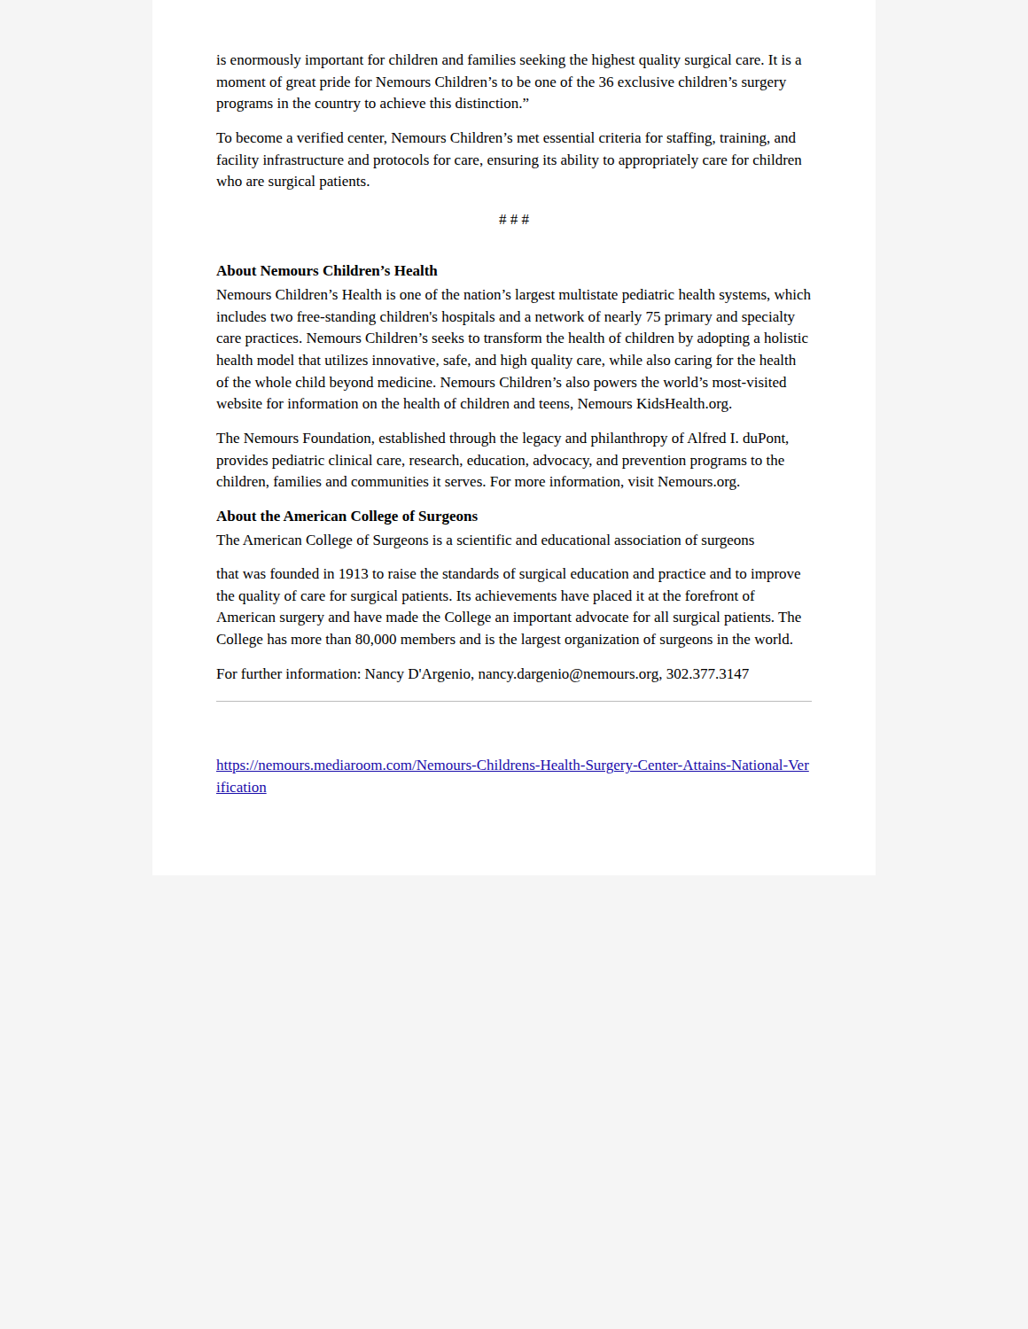is enormously important for children and families seeking the highest quality surgical care. It is a moment of great pride for Nemours Children’s to be one of the 36 exclusive children’s surgery programs in the country to achieve this distinction.”
To become a verified center, Nemours Children’s met essential criteria for staffing, training, and facility infrastructure and protocols for care, ensuring its ability to appropriately care for children who are surgical patients.
# # #
About Nemours Children’s Health
Nemours Children’s Health is one of the nation’s largest multistate pediatric health systems, which includes two free-standing children's hospitals and a network of nearly 75 primary and specialty care practices. Nemours Children’s seeks to transform the health of children by adopting a holistic health model that utilizes innovative, safe, and high quality care, while also caring for the health of the whole child beyond medicine. Nemours Children’s also powers the world’s most-visited website for information on the health of children and teens, Nemours KidsHealth.org.
The Nemours Foundation, established through the legacy and philanthropy of Alfred I. duPont, provides pediatric clinical care, research, education, advocacy, and prevention programs to the children, families and communities it serves. For more information, visit Nemours.org.
About the American College of Surgeons
The American College of Surgeons is a scientific and educational association of surgeons
that was founded in 1913 to raise the standards of surgical education and practice and to improve the quality of care for surgical patients. Its achievements have placed it at the forefront of American surgery and have made the College an important advocate for all surgical patients. The College has more than 80,000 members and is the largest organization of surgeons in the world.
For further information: Nancy D'Argenio, nancy.dargenio@nemours.org, 302.377.3147
https://nemours.mediaroom.com/Nemours-Childrens-Health-Surgery-Center-Attains-National-Verification